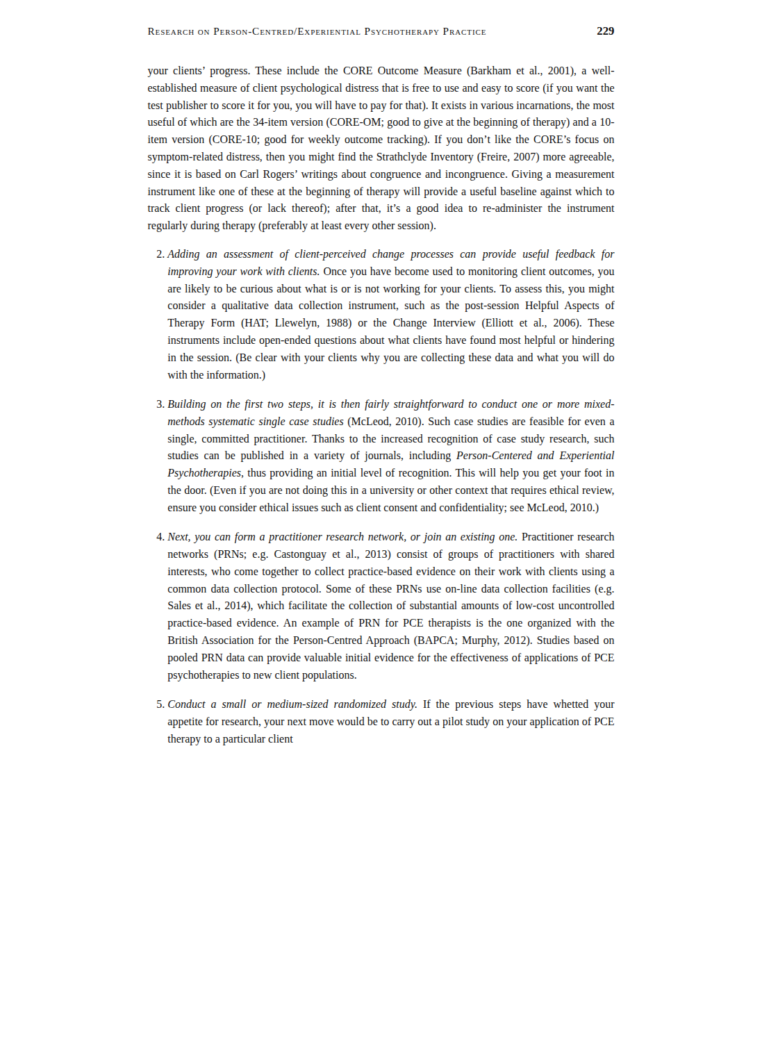Research on Person-Centred/Experiential Psychotherapy Practice 229
your clients’ progress. These include the CORE Outcome Measure (Barkham et al., 2001), a well-established measure of client psychological distress that is free to use and easy to score (if you want the test publisher to score it for you, you will have to pay for that). It exists in various incarnations, the most useful of which are the 34-item version (CORE-OM; good to give at the beginning of therapy) and a 10-item version (CORE-10; good for weekly outcome tracking). If you don’t like the CORE’s focus on symptom-related distress, then you might find the Strathclyde Inventory (Freire, 2007) more agreeable, since it is based on Carl Rogers’ writings about congruence and incongruence. Giving a measurement instrument like one of these at the beginning of therapy will provide a useful baseline against which to track client progress (or lack thereof); after that, it’s a good idea to re-administer the instrument regularly during therapy (preferably at least every other session).
Adding an assessment of client-perceived change processes can provide useful feedback for improving your work with clients. Once you have become used to monitoring client outcomes, you are likely to be curious about what is or is not working for your clients. To assess this, you might consider a qualitative data collection instrument, such as the post-session Helpful Aspects of Therapy Form (HAT; Llewelyn, 1988) or the Change Interview (Elliott et al., 2006). These instruments include open-ended questions about what clients have found most helpful or hindering in the session. (Be clear with your clients why you are collecting these data and what you will do with the information.)
Building on the first two steps, it is then fairly straightforward to conduct one or more mixed-methods systematic single case studies (McLeod, 2010). Such case studies are feasible for even a single, committed practitioner. Thanks to the increased recognition of case study research, such studies can be published in a variety of journals, including Person-Centered and Experiential Psychotherapies, thus providing an initial level of recognition. This will help you get your foot in the door. (Even if you are not doing this in a university or other context that requires ethical review, ensure you consider ethical issues such as client consent and confidentiality; see McLeod, 2010.)
Next, you can form a practitioner research network, or join an existing one. Practitioner research networks (PRNs; e.g. Castonguay et al., 2013) consist of groups of practitioners with shared interests, who come together to collect practice-based evidence on their work with clients using a common data collection protocol. Some of these PRNs use on-line data collection facilities (e.g. Sales et al., 2014), which facilitate the collection of substantial amounts of low-cost uncontrolled practice-based evidence. An example of PRN for PCE therapists is the one organized with the British Association for the Person-Centred Approach (BAPCA; Murphy, 2012). Studies based on pooled PRN data can provide valuable initial evidence for the effectiveness of applications of PCE psychotherapies to new client populations.
Conduct a small or medium-sized randomized study. If the previous steps have whetted your appetite for research, your next move would be to carry out a pilot study on your application of PCE therapy to a particular client